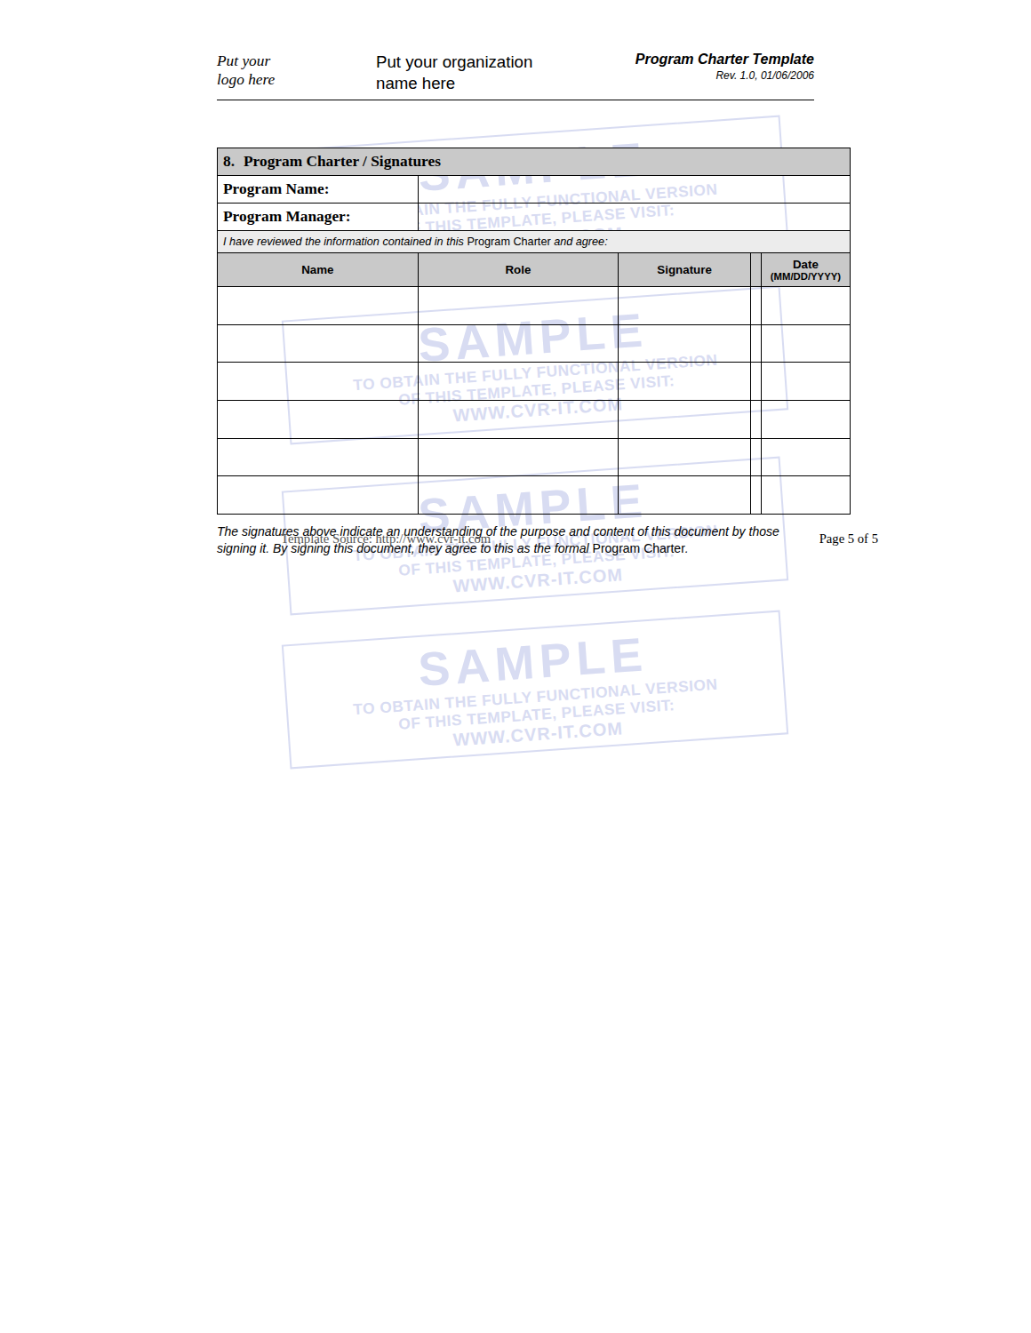SAMPLE TO OBTAIN THE FULLY FUNCTIONAL VERSION OF THIS TEMPLATE, PLEASE VISIT: WWW.CVR-IT.COM
SAMPLE TO OBTAIN THE FULLY FUNCTIONAL VERSION OF THIS TEMPLATE, PLEASE VISIT: WWW.CVR-IT.COM
SAMPLE TO OBTAIN THE FULLY FUNCTIONAL VERSION OF THIS TEMPLATE, PLEASE VISIT: WWW.CVR-IT.COM
SAMPLE TO OBTAIN THE FULLY FUNCTIONAL VERSION OF THIS TEMPLATE, PLEASE VISIT: WWW.CVR-IT.COM
Put your
logo here
Put your organization name here
Program Charter Template
Rev. 1.0, 01/06/2006
| 8. Program Charter / Signatures |
| Program Name: | |
| Program Manager: | |
| I have reviewed the information contained in this Program Charter and agree: |
| Name | Role | Signature | | Date (MM/DD/YYYY) |
The signatures above indicate an understanding of the purpose and content of this document by those signing it. By signing this document, they agree to this as the formal Program Charter.
Template Source: http://www.cvr-it.com Page 5 of 5